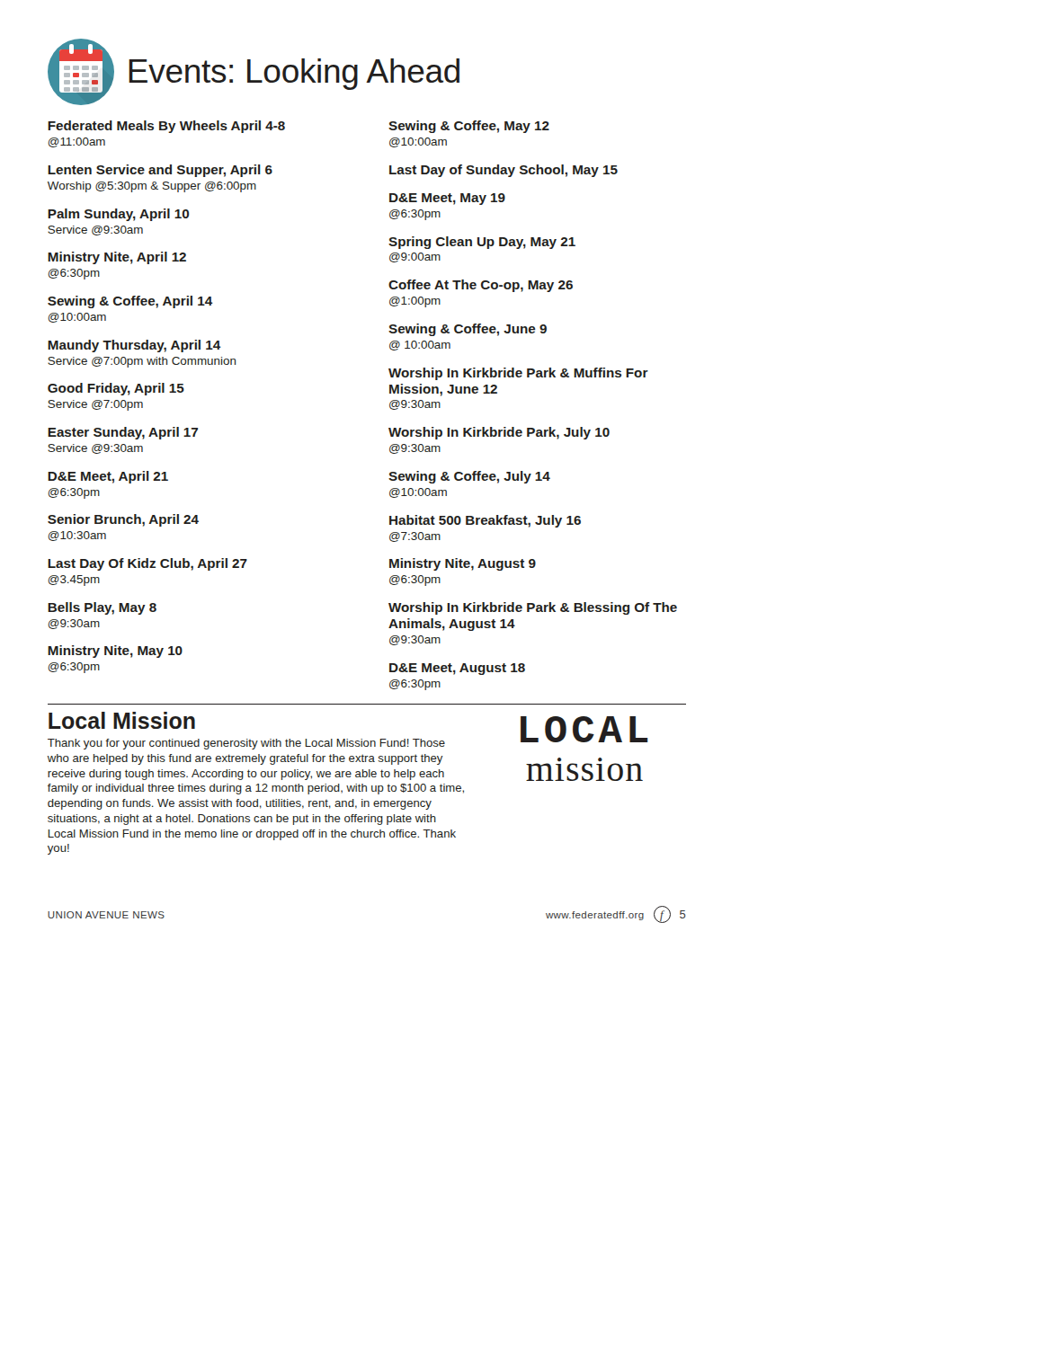Events: Looking Ahead
Federated Meals By Wheels April 4-8
@11:00am
Lenten Service and Supper, April 6
Worship @5:30pm & Supper @6:00pm
Palm Sunday, April 10
Service @9:30am
Ministry Nite, April 12
@6:30pm
Sewing & Coffee, April 14
@10:00am
Maundy Thursday, April 14
Service @7:00pm with Communion
Good Friday, April 15
Service @7:00pm
Easter Sunday, April 17
Service @9:30am
D&E Meet, April 21
@6:30pm
Senior Brunch, April 24
@10:30am
Last Day Of Kidz Club, April 27
@3.45pm
Bells Play, May 8
@9:30am
Ministry Nite, May 10
@6:30pm
Sewing & Coffee, May 12
@10:00am
Last Day of Sunday School, May 15
D&E Meet, May 19
@6:30pm
Spring Clean Up Day, May 21
@9:00am
Coffee At The Co-op, May 26
@1:00pm
Sewing & Coffee, June 9
@ 10:00am
Worship In Kirkbride Park & Muffins For Mission, June 12
@9:30am
Worship In Kirkbride Park, July 10
@9:30am
Sewing & Coffee, July 14
@10:00am
Habitat 500 Breakfast, July 16
@7:30am
Ministry Nite, August 9
@6:30pm
Worship In Kirkbride Park & Blessing Of The Animals, August 14
@9:30am
D&E Meet, August 18
@6:30pm
Local Mission
Thank you for your continued generosity with the Local Mission Fund! Those who are helped by this fund are extremely grateful for the extra support they receive during tough times. According to our policy, we are able to help each family or individual three times during a 12 month period, with up to $100 a time, depending on funds. We assist with food, utilities, rent, and, in emergency situations, a night at a hotel. Donations can be put in the offering plate with Local Mission Fund in the memo line or dropped off in the church office. Thank you!
LOCAL
mission
UNION AVENUE NEWS
www.federatedff.org 5